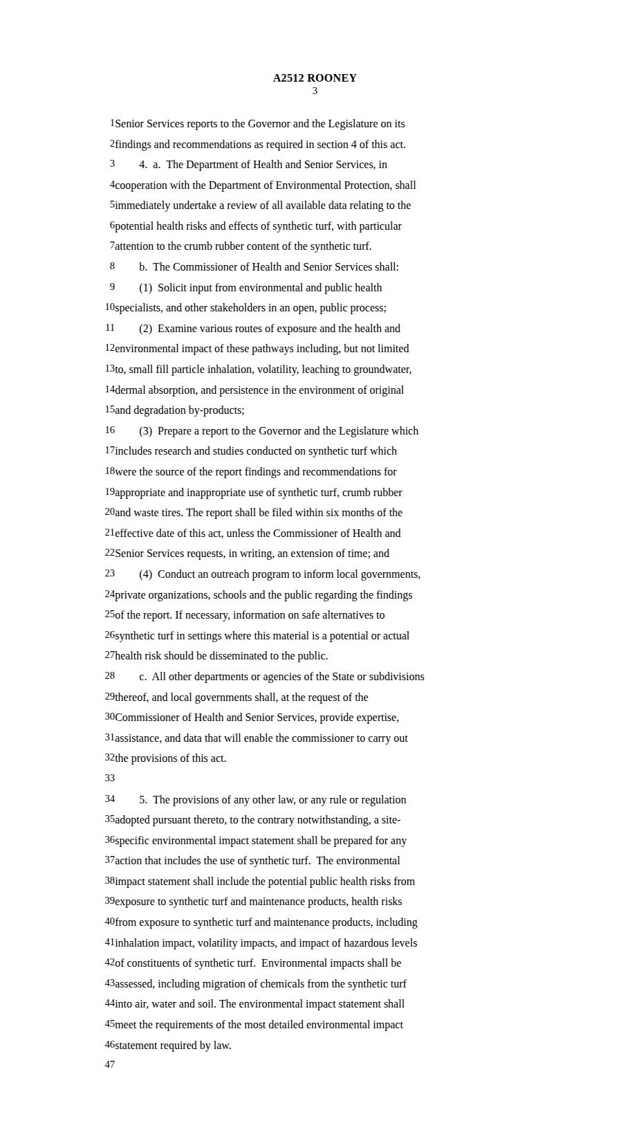A2512 ROONEY
3
| 1 | Senior Services reports to the Governor and the Legislature on its |
| 2 | findings and recommendations as required in section 4 of this act. |
| 3 | 4. a. The Department of Health and Senior Services, in |
| 4 | cooperation with the Department of Environmental Protection, shall |
| 5 | immediately undertake a review of all available data relating to the |
| 6 | potential health risks and effects of synthetic turf, with particular |
| 7 | attention to the crumb rubber content of the synthetic turf. |
| 8 | b. The Commissioner of Health and Senior Services shall: |
| 9 | (1) Solicit input from environmental and public health |
| 10 | specialists, and other stakeholders in an open, public process; |
| 11 | (2) Examine various routes of exposure and the health and |
| 12 | environmental impact of these pathways including, but not limited |
| 13 | to, small fill particle inhalation, volatility, leaching to groundwater, |
| 14 | dermal absorption, and persistence in the environment of original |
| 15 | and degradation by-products; |
| 16 | (3) Prepare a report to the Governor and the Legislature which |
| 17 | includes research and studies conducted on synthetic turf which |
| 18 | were the source of the report findings and recommendations for |
| 19 | appropriate and inappropriate use of synthetic turf, crumb rubber |
| 20 | and waste tires. The report shall be filed within six months of the |
| 21 | effective date of this act, unless the Commissioner of Health and |
| 22 | Senior Services requests, in writing, an extension of time; and |
| 23 | (4) Conduct an outreach program to inform local governments, |
| 24 | private organizations, schools and the public regarding the findings |
| 25 | of the report. If necessary, information on safe alternatives to |
| 26 | synthetic turf in settings where this material is a potential or actual |
| 27 | health risk should be disseminated to the public. |
| 28 | c. All other departments or agencies of the State or subdivisions |
| 29 | thereof, and local governments shall, at the request of the |
| 30 | Commissioner of Health and Senior Services, provide expertise, |
| 31 | assistance, and data that will enable the commissioner to carry out |
| 32 | the provisions of this act. |
| 33 | |
| 34 | 5. The provisions of any other law, or any rule or regulation |
| 35 | adopted pursuant thereto, to the contrary notwithstanding, a site- |
| 36 | specific environmental impact statement shall be prepared for any |
| 37 | action that includes the use of synthetic turf. The environmental |
| 38 | impact statement shall include the potential public health risks from |
| 39 | exposure to synthetic turf and maintenance products, health risks |
| 40 | from exposure to synthetic turf and maintenance products, including |
| 41 | inhalation impact, volatility impacts, and impact of hazardous levels |
| 42 | of constituents of synthetic turf. Environmental impacts shall be |
| 43 | assessed, including migration of chemicals from the synthetic turf |
| 44 | into air, water and soil. The environmental impact statement shall |
| 45 | meet the requirements of the most detailed environmental impact |
| 46 | statement required by law. |
| 47 | |